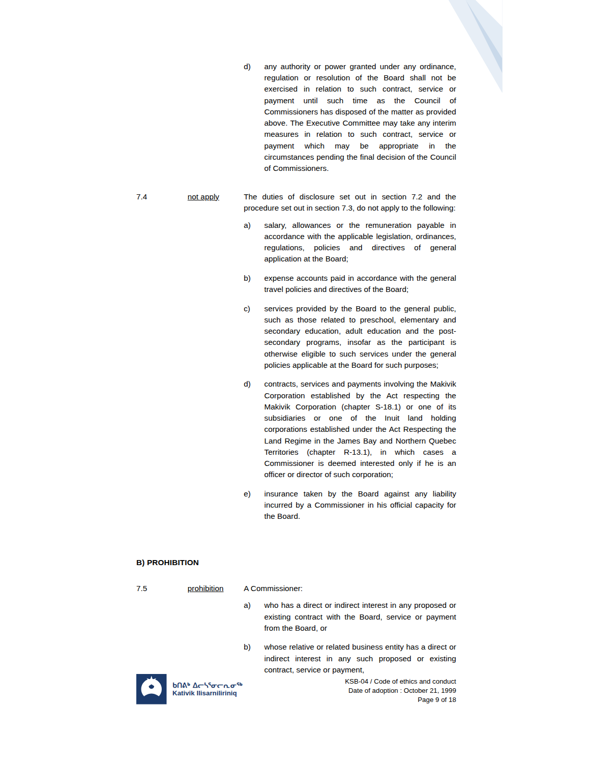d) any authority or power granted under any ordinance, regulation or resolution of the Board shall not be exercised in relation to such contract, service or payment until such time as the Council of Commissioners has disposed of the matter as provided above. The Executive Committee may take any interim measures in relation to such contract, service or payment which may be appropriate in the circumstances pending the final decision of the Council of Commissioners.
7.4
not apply
The duties of disclosure set out in section 7.2 and the procedure set out in section 7.3, do not apply to the following:
a) salary, allowances or the remuneration payable in accordance with the applicable legislation, ordinances, regulations, policies and directives of general application at the Board;
b) expense accounts paid in accordance with the general travel policies and directives of the Board;
c) services provided by the Board to the general public, such as those related to preschool, elementary and secondary education, adult education and the post- secondary programs, insofar as the participant is otherwise eligible to such services under the general policies applicable at the Board for such purposes;
d) contracts, services and payments involving the Makivik Corporation established by the Act respecting the Makivik Corporation (chapter S-18.1) or one of its subsidiaries or one of the Inuit land holding corporations established under the Act Respecting the Land Regime in the James Bay and Northern Quebec Territories (chapter R-13.1), in which cases a Commissioner is deemed interested only if he is an officer or director of such corporation;
e) insurance taken by the Board against any liability incurred by a Commissioner in his official capacity for the Board.
B) PROHIBITION
7.5
prohibition
A Commissioner:
a) who has a direct or indirect interest in any proposed or existing contract with the Board, service or payment from the Board, or
b) whose relative or related business entity has a direct or indirect interest in any such proposed or existing contract, service or payment,
ᑲᑎᕕᒃ ᐃᓕᓴᕐᓂᓕᕆᓂᖅ
Kativik Ilisarniliriniq
KSB-04 / Code of ethics and conduct
Date of adoption : October 21, 1999
Page 9 of 18